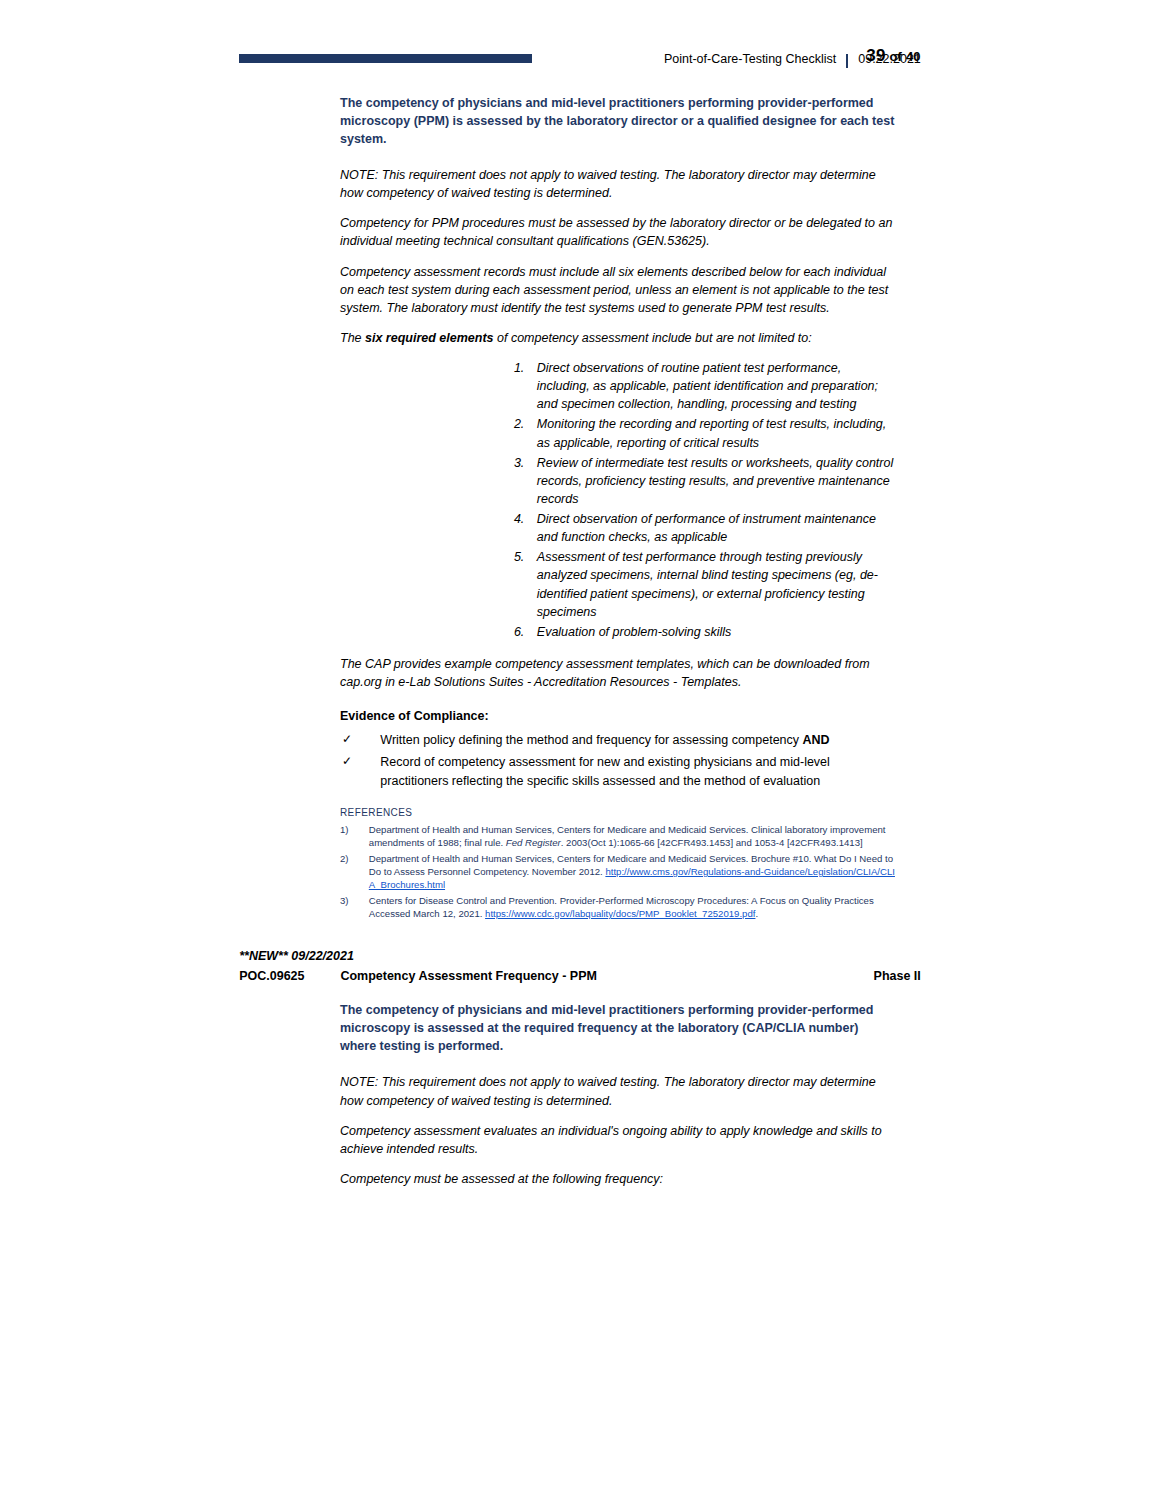39 of 40
Point-of-Care-Testing Checklist 09.22.2021
The competency of physicians and mid-level practitioners performing provider-performed microscopy (PPM) is assessed by the laboratory director or a qualified designee for each test system.
NOTE: This requirement does not apply to waived testing. The laboratory director may determine how competency of waived testing is determined.
Competency for PPM procedures must be assessed by the laboratory director or be delegated to an individual meeting technical consultant qualifications (GEN.53625).
Competency assessment records must include all six elements described below for each individual on each test system during each assessment period, unless an element is not applicable to the test system. The laboratory must identify the test systems used to generate PPM test results.
The six required elements of competency assessment include but are not limited to:
Direct observations of routine patient test performance, including, as applicable, patient identification and preparation; and specimen collection, handling, processing and testing
Monitoring the recording and reporting of test results, including, as applicable, reporting of critical results
Review of intermediate test results or worksheets, quality control records, proficiency testing results, and preventive maintenance records
Direct observation of performance of instrument maintenance and function checks, as applicable
Assessment of test performance through testing previously analyzed specimens, internal blind testing specimens (eg, de-identified patient specimens), or external proficiency testing specimens
Evaluation of problem-solving skills
The CAP provides example competency assessment templates, which can be downloaded from cap.org in e-Lab Solutions Suites - Accreditation Resources - Templates.
Evidence of Compliance:
Written policy defining the method and frequency for assessing competency AND
Record of competency assessment for new and existing physicians and mid-level practitioners reflecting the specific skills assessed and the method of evaluation
REFERENCES
Department of Health and Human Services, Centers for Medicare and Medicaid Services. Clinical laboratory improvement amendments of 1988; final rule. Fed Register. 2003(Oct 1):1065-66 [42CFR493.1453] and 1053-4 [42CFR493.1413]
Department of Health and Human Services, Centers for Medicare and Medicaid Services. Brochure #10. What Do I Need to Do to Assess Personnel Competency. November 2012. http://www.cms.gov/Regulations-and-Guidance/Legislation/CLIA/CLIA_Brochures.html
Centers for Disease Control and Prevention. Provider-Performed Microscopy Procedures: A Focus on Quality Practices Accessed March 12, 2021. https://www.cdc.gov/labquality/docs/PMP_Booklet_7252019.pdf.
**NEW** 09/22/2021
POC.09625
Competency Assessment Frequency - PPM
Phase II
The competency of physicians and mid-level practitioners performing provider-performed microscopy is assessed at the required frequency at the laboratory (CAP/CLIA number) where testing is performed.
NOTE: This requirement does not apply to waived testing. The laboratory director may determine how competency of waived testing is determined.
Competency assessment evaluates an individual's ongoing ability to apply knowledge and skills to achieve intended results.
Competency must be assessed at the following frequency: